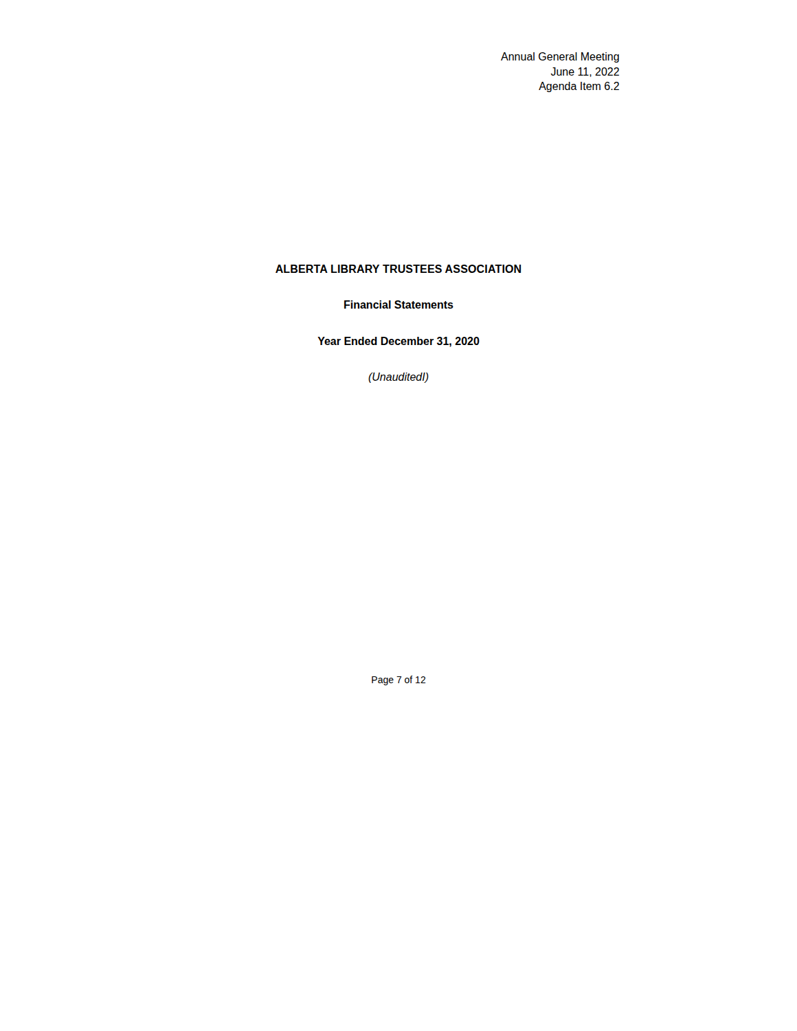Annual General Meeting
June 11, 2022
Agenda Item 6.2
ALBERTA LIBRARY TRUSTEES ASSOCIATION
Financial Statements
Year Ended December 31, 2020
(UnauditedI)
Page 7 of 12